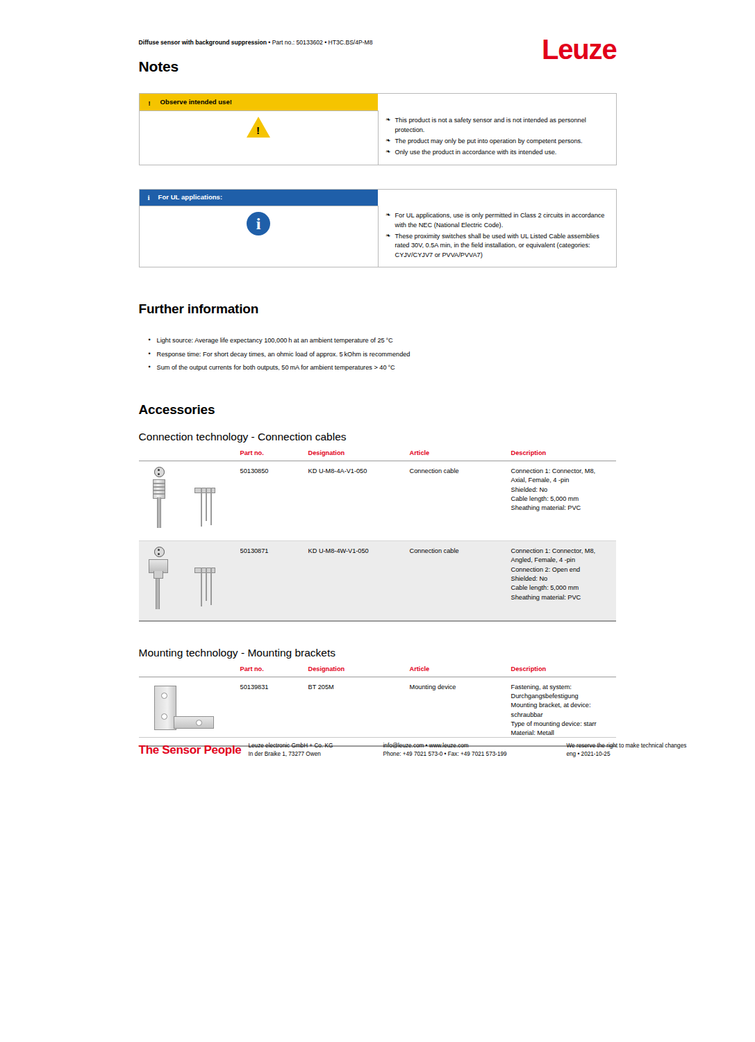Diffuse sensor with background suppression • Part no.: 50133602 • HT3C.BS/4P-M8
Notes
Leuze
Observe intended use!
This product is not a safety sensor and is not intended as personnel protection.
The product may only be put into operation by competent persons.
Only use the product in accordance with its intended use.
i For UL applications:
i
For UL applications, use is only permitted in Class 2 circuits in accordance with the NEC (National Electric Code).
These proximity switches shall be used with UL Listed Cable assemblies rated 30V, 0.5A min, in the field installation, or equivalent (categories: CYJV/CYJV7 or PVVA/PVVA7)
Further information
Light source: Average life expectancy 100,000 h at an ambient temperature of 25 °C
Response time: For short decay times, an ohmic load of approx. 5 kOhm is recommended
Sum of the output currents for both outputs, 50 mA for ambient temperatures > 40 °C
Accessories
Connection technology - Connection cables
| | Part no. | Designation | Article | Description |
| --- | --- | --- | --- | --- |
| | 50130850 | KD U-M8-4A-V1-050 | Connection cable | Connection 1: Connector, M8, Axial, Female, 4 -pin Shielded: No Cable length: 5,000 mm Sheathing material: PVC |
| | 50130871 | KD U-M8-4W-V1-050 | Connection cable | Connection 1: Connector, M8, Angled, Female, 4 -pin Connection 2: Open end Shielded: No Cable length: 5,000 mm Sheathing material: PVC |
Mounting technology - Mounting brackets
| | Part no. | Designation | Article | Description |
| --- | --- | --- | --- | --- |
| | 50139831 | BT 205M | Mounting device | Fastening, at system: Durchgangsbefestigung Mounting bracket, at device: schraubbar Type of mounting device: starr Material: Metall |
The Sensor People
Leuze electronic GmbH + Co. KG
In der Braike 1, 73277 Owen
info@leuze.com • www.leuze.com
Phone: +49 7021 573-0 • Fax: +49 7021 573-199
We reserve the right to make technical changes
eng • 2021-10-25
6/7